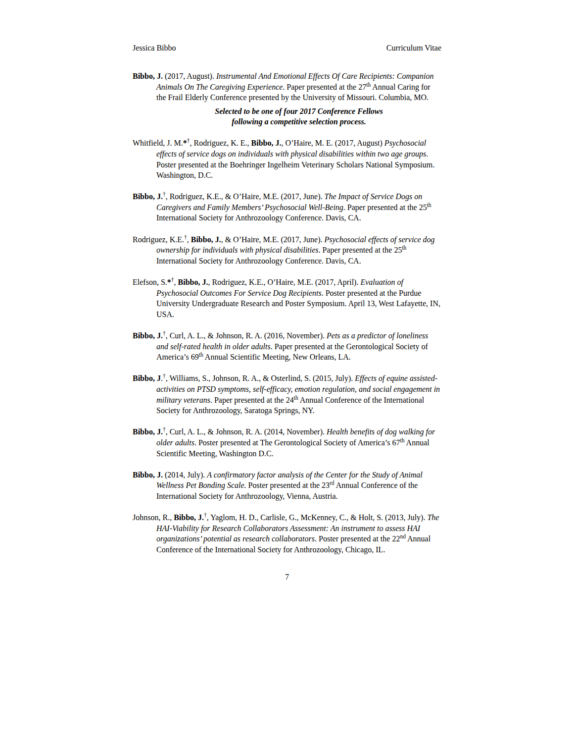Jessica Bibbo
Curriculum Vitae
Bibbo, J. (2017, August). Instrumental And Emotional Effects Of Care Recipients: Companion Animals On The Caregiving Experience. Paper presented at the 27th Annual Caring for the Frail Elderly Conference presented by the University of Missouri. Columbia, MO.
Selected to be one of four 2017 Conference Fellows following a competitive selection process.
Whitfield, J. M.*†, Rodriguez, K. E., Bibbo, J., O’Haire, M. E. (2017, August) Psychosocial effects of service dogs on individuals with physical disabilities within two age groups. Poster presented at the Boehringer Ingelheim Veterinary Scholars National Symposium. Washington, D.C.
Bibbo, J.†, Rodriguez, K.E., & O’Haire, M.E. (2017, June). The Impact of Service Dogs on Caregivers and Family Members’ Psychosocial Well-Being. Paper presented at the 25th International Society for Anthrozoology Conference. Davis, CA.
Rodriguez, K.E.†, Bibbo, J., & O’Haire, M.E. (2017, June). Psychosocial effects of service dog ownership for individuals with physical disabilities. Paper presented at the 25th International Society for Anthrozoology Conference. Davis, CA.
Elefson, S.*†, Bibbo, J., Rodriguez, K.E., O’Haire, M.E. (2017, April). Evaluation of Psychosocial Outcomes For Service Dog Recipients. Poster presented at the Purdue University Undergraduate Research and Poster Symposium. April 13, West Lafayette, IN, USA.
Bibbo, J.†, Curl, A. L., & Johnson, R. A. (2016, November). Pets as a predictor of loneliness and self-rated health in older adults. Paper presented at the Gerontological Society of America’s 69th Annual Scientific Meeting, New Orleans, LA.
Bibbo, J.†, Williams, S., Johnson, R. A., & Osterlind, S. (2015, July). Effects of equine assisted- activities on PTSD symptoms, self-efficacy, emotion regulation, and social engagement in military veterans. Paper presented at the 24th Annual Conference of the International Society for Anthrozoology, Saratoga Springs, NY.
Bibbo, J.†, Curl, A. L., & Johnson, R. A. (2014, November). Health benefits of dog walking for older adults. Poster presented at The Gerontological Society of America’s 67th Annual Scientific Meeting, Washington D.C.
Bibbo, J. (2014, July). A confirmatory factor analysis of the Center for the Study of Animal Wellness Pet Bonding Scale. Poster presented at the 23rd Annual Conference of the International Society for Anthrozoology, Vienna, Austria.
Johnson, R., Bibbo, J.†, Yaglom, H. D., Carlisle, G., McKenney, C., & Holt, S. (2013, July). The HAI-Viability for Research Collaborators Assessment: An instrument to assess HAI organizations’ potential as research collaborators. Poster presented at the 22nd Annual Conference of the International Society for Anthrozoology, Chicago, IL.
7